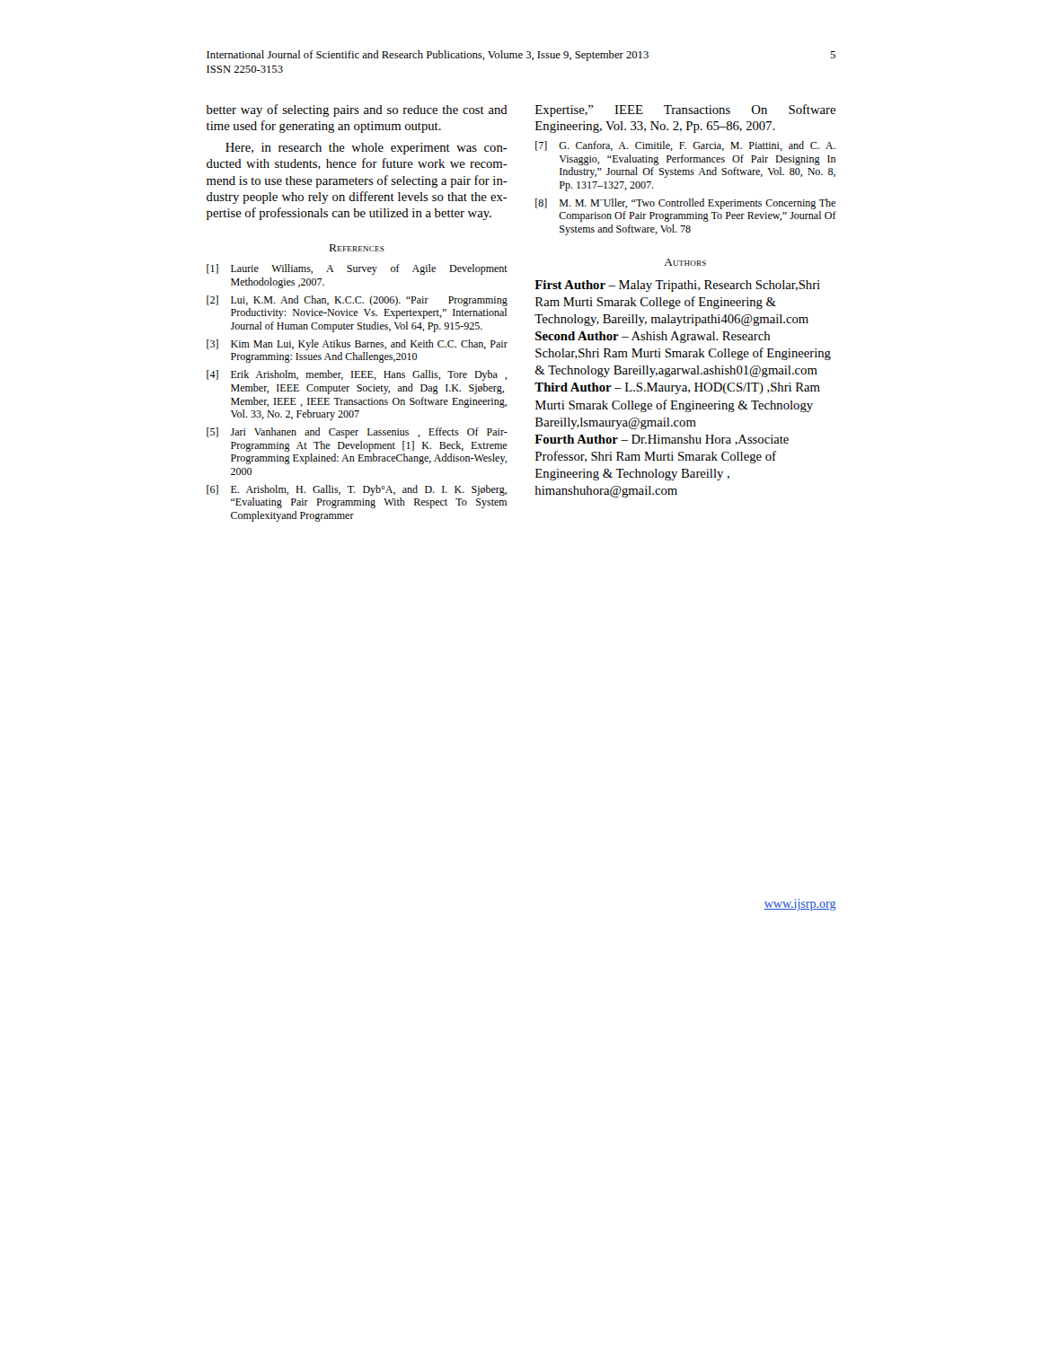International Journal of Scientific and Research Publications, Volume 3, Issue 9, September 2013
ISSN 2250-3153 5
better way of selecting pairs and so reduce the cost and time used for generating an optimum output.
Here, in research the whole experiment was conducted with students, hence for future work we recommend is to use these parameters of selecting a pair for industry people who rely on different levels so that the expertise of professionals can be utilized in a better way.
References
[1] Laurie Williams, A Survey of Agile Development Methodologies ,2007.
[2] Lui, K.M. And Chan, K.C.C. (2006). “Pair Programming Productivity: Novice-Novice Vs. Expertexpert,” International Journal of Human Computer Studies, Vol 64, Pp. 915-925.
[3] Kim Man Lui, Kyle Atikus Barnes, and Keith C.C. Chan, Pair Programming: Issues And Challenges,2010
[4] Erik Arisholm, member, IEEE, Hans Gallis, Tore Dyba , Member, IEEE Computer Society, and Dag I.K. Sjøberg, Member, IEEE , IEEE Transactions On Software Engineering, Vol. 33, No. 2, February 2007
[5] Jari Vanhanen and Casper Lassenius , Effects Of Pair-Programming At The Development [1] K. Beck, Extreme Programming Explained: An EmbraceChange, Addison-Wesley, 2000
[6] E. Arisholm, H. Gallis, T. Dyb°A, and D. I. K. Sjøberg, “Evaluating Pair Programming With Respect To System Complexityand Programmer
Expertise,” IEEE Transactions On Software Engineering, Vol. 33, No. 2, Pp. 65–86, 2007.
[7] G. Canfora, A. Cimitile, F. Garcia, M. Piattini, and C. A. Visaggio, “Evaluating Performances Of Pair Designing In Industry,” Journal Of Systems And Software, Vol. 80, No. 8, Pp. 1317–1327, 2007.
[8] M. M. M¨Uller, “Two Controlled Experiments Concerning The Comparison Of Pair Programming To Peer Review,” Journal Of Systems and Software, Vol. 78
Authors
First Author – Malay Tripathi, Research Scholar,Shri Ram Murti Smarak College of Engineering & Technology, Bareilly, malaytripathi406@gmail.com
Second Author – Ashish Agrawal. Research Scholar,Shri Ram Murti Smarak College of Engineering & Technology Bareilly,agarwal.ashish01@gmail.com
Third Author – L.S.Maurya, HOD(CS/IT) ,Shri Ram Murti Smarak College of Engineering & Technology Bareilly,lsmaurya@gmail.com
Fourth Author – Dr.Himanshu Hora ,Associate Professor, Shri Ram Murti Smarak College of Engineering & Technology Bareilly , himanshuhora@gmail.com
www.ijsrp.org